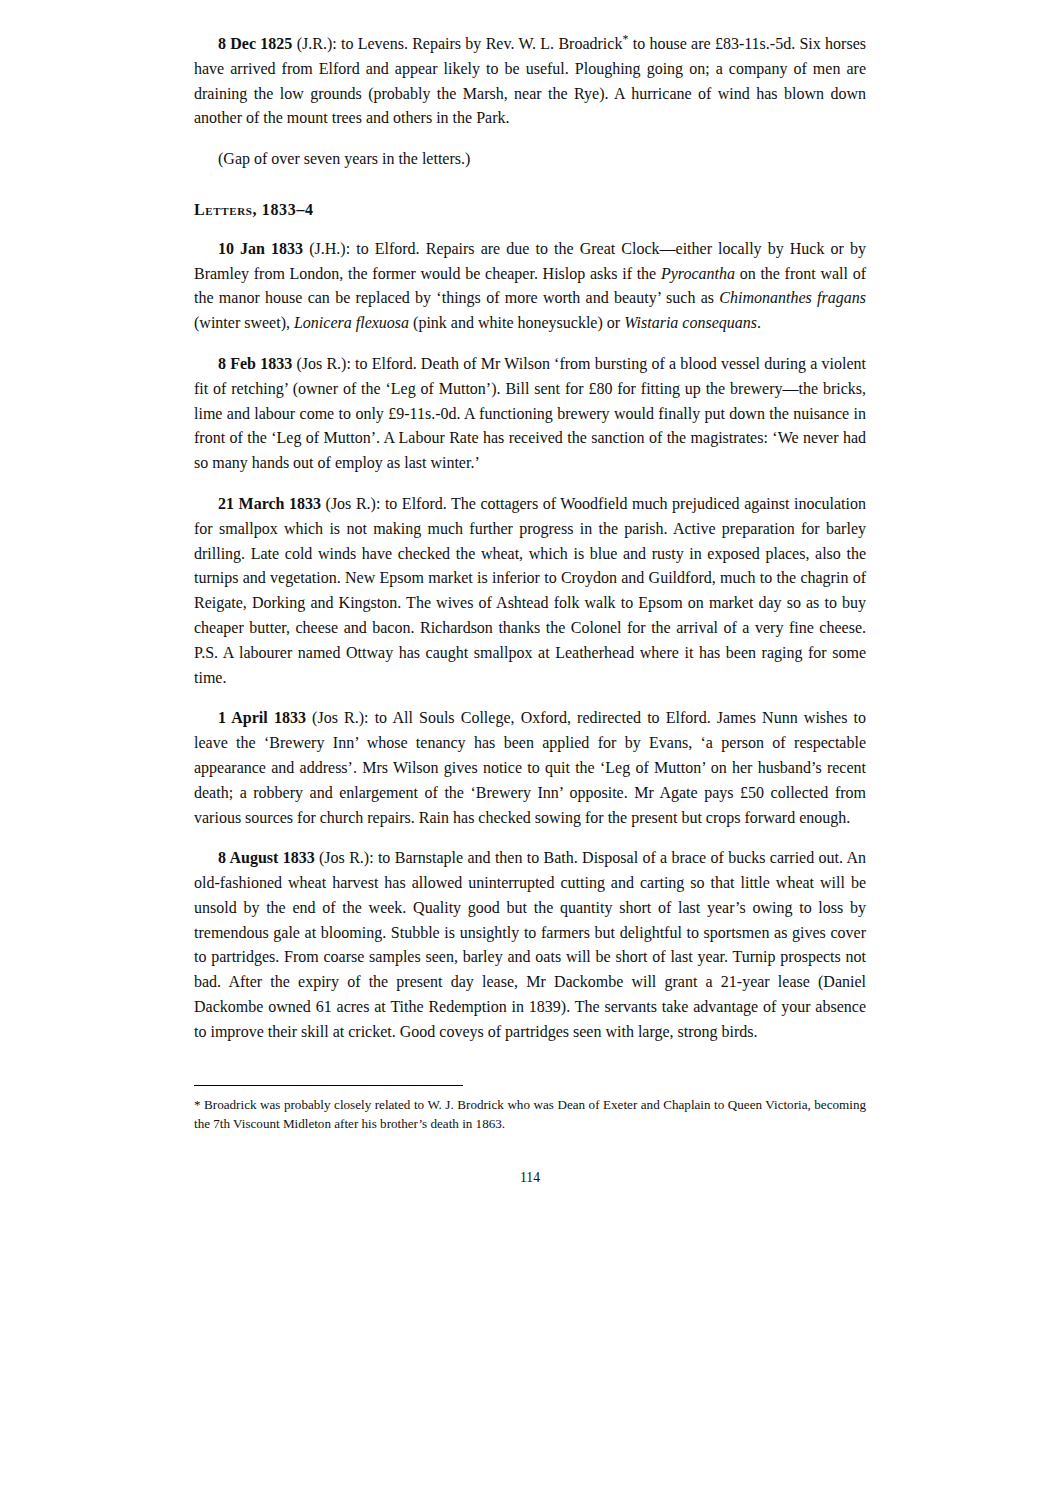8 Dec 1825 (J.R.): to Levens. Repairs by Rev. W. L. Broadrick* to house are £83-11s.-5d. Six horses have arrived from Elford and appear likely to be useful. Ploughing going on; a company of men are draining the low grounds (probably the Marsh, near the Rye). A hurricane of wind has blown down another of the mount trees and others in the Park.
(Gap of over seven years in the letters.)
Letters, 1833–4
10 Jan 1833 (J.H.): to Elford. Repairs are due to the Great Clock—either locally by Huck or by Bramley from London, the former would be cheaper. Hislop asks if the Pyrocantha on the front wall of the manor house can be replaced by ‘things of more worth and beauty’ such as Chimonanthes fragans (winter sweet), Lonicera flexuosa (pink and white honeysuckle) or Wistaria consequans.
8 Feb 1833 (Jos R.): to Elford. Death of Mr Wilson ‘from bursting of a blood vessel during a violent fit of retching’ (owner of the ‘Leg of Mutton’). Bill sent for £80 for fitting up the brewery—the bricks, lime and labour come to only £9-11s.-0d. A functioning brewery would finally put down the nuisance in front of the ‘Leg of Mutton’. A Labour Rate has received the sanction of the magistrates: ‘We never had so many hands out of employ as last winter.’
21 March 1833 (Jos R.): to Elford. The cottagers of Woodfield much prejudiced against inoculation for smallpox which is not making much further progress in the parish. Active preparation for barley drilling. Late cold winds have checked the wheat, which is blue and rusty in exposed places, also the turnips and vegetation. New Epsom market is inferior to Croydon and Guildford, much to the chagrin of Reigate, Dorking and Kingston. The wives of Ashtead folk walk to Epsom on market day so as to buy cheaper butter, cheese and bacon. Richardson thanks the Colonel for the arrival of a very fine cheese. P.S. A labourer named Ottway has caught smallpox at Leatherhead where it has been raging for some time.
1 April 1833 (Jos R.): to All Souls College, Oxford, redirected to Elford. James Nunn wishes to leave the ‘Brewery Inn’ whose tenancy has been applied for by Evans, ‘a person of respectable appearance and address’. Mrs Wilson gives notice to quit the ‘Leg of Mutton’ on her husband’s recent death; a robbery and enlargement of the ‘Brewery Inn’ opposite. Mr Agate pays £50 collected from various sources for church repairs. Rain has checked sowing for the present but crops forward enough.
8 August 1833 (Jos R.): to Barnstaple and then to Bath. Disposal of a brace of bucks carried out. An old-fashioned wheat harvest has allowed uninterrupted cutting and carting so that little wheat will be unsold by the end of the week. Quality good but the quantity short of last year’s owing to loss by tremendous gale at blooming. Stubble is unsightly to farmers but delightful to sportsmen as gives cover to partridges. From coarse samples seen, barley and oats will be short of last year. Turnip prospects not bad. After the expiry of the present day lease, Mr Dackombe will grant a 21-year lease (Daniel Dackombe owned 61 acres at Tithe Redemption in 1839). The servants take advantage of your absence to improve their skill at cricket. Good coveys of partridges seen with large, strong birds.
* Broadrick was probably closely related to W. J. Brodrick who was Dean of Exeter and Chaplain to Queen Victoria, becoming the 7th Viscount Midleton after his brother’s death in 1863.
114